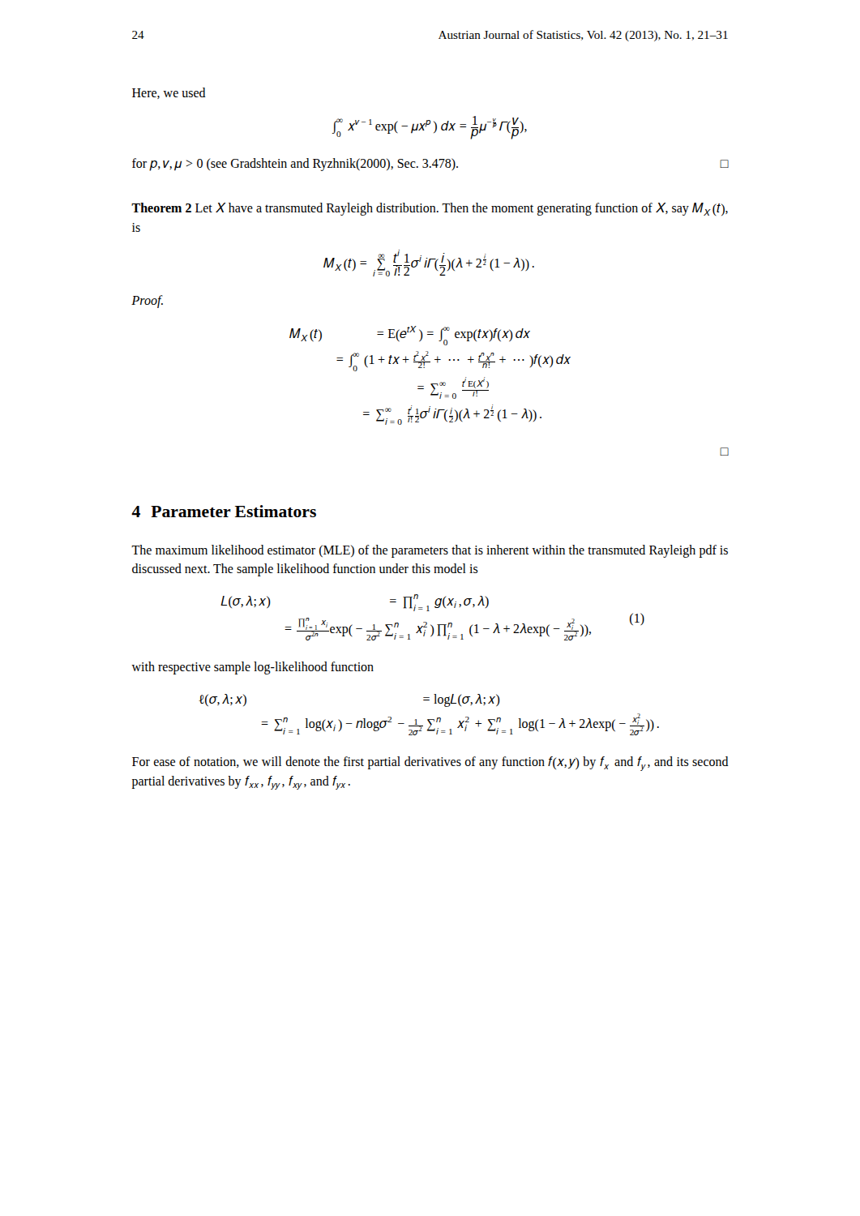24 Austrian Journal of Statistics, Vol. 42 (2013), No. 1, 21–31
Here, we used
∫ 0 ∞ xν−1 exp ⁡ ( −μxp ) dx = 1p μ−νp Γ ( νp ) ,
for p,ν,μ>0 (see Gradshtein and Ryzhnik(2000), Sec. 3.478). □
Theorem 2 Let X have a transmuted Rayleigh distribution. Then the moment generating function of X, say MX(t), is
MX(t) = ∑ i=0 ∞ tii! 12 σi i Γ (i2) ( λ + 2i2 (1−λ) ) .
Proof.
MX(t) = E (etX) = ∫0∞ exp⁡(tx) f(x) dx = ∫0∞ ( 1+tx + t2x22! +⋯+ tnxnn! +⋯ ) f(x) dx = ∑i=0∞ tiE(Xi) i! = ∑i=0∞ tii! 12 σi i Γ (i2) ( λ+ 2i2 (1−λ) ) .
□
4 Parameter Estimators
The maximum likelihood estimator (MLE) of the parameters that is inherent within the transmuted Rayleigh pdf is discussed next. The sample likelihood function under this model is
L(σ,λ;x) = ∏i=1n g(xi,σ,λ) = ∏i=1n xi σ2n exp ( − 12σ2 ∑i=1n xi2 ) ∏i=1n ( 1−λ+2λ exp ( − xi22σ2 ) ) ,
(1)
with respective sample log-likelihood function
ℓ(σ,λ;x) = log⁡ L(σ,λ;x) = ∑i=1n log⁡(xi) − nlog⁡σ2 − 12σ2 ∑i=1n xi2 + ∑i=1n log⁡ ( 1−λ+2λ exp ( − xi22σ2 ) ) .
For ease of notation, we will denote the first partial derivatives of any function f(x,y) by fx and fy, and its second partial derivatives by fxx, fyy, fxy, and fyx.